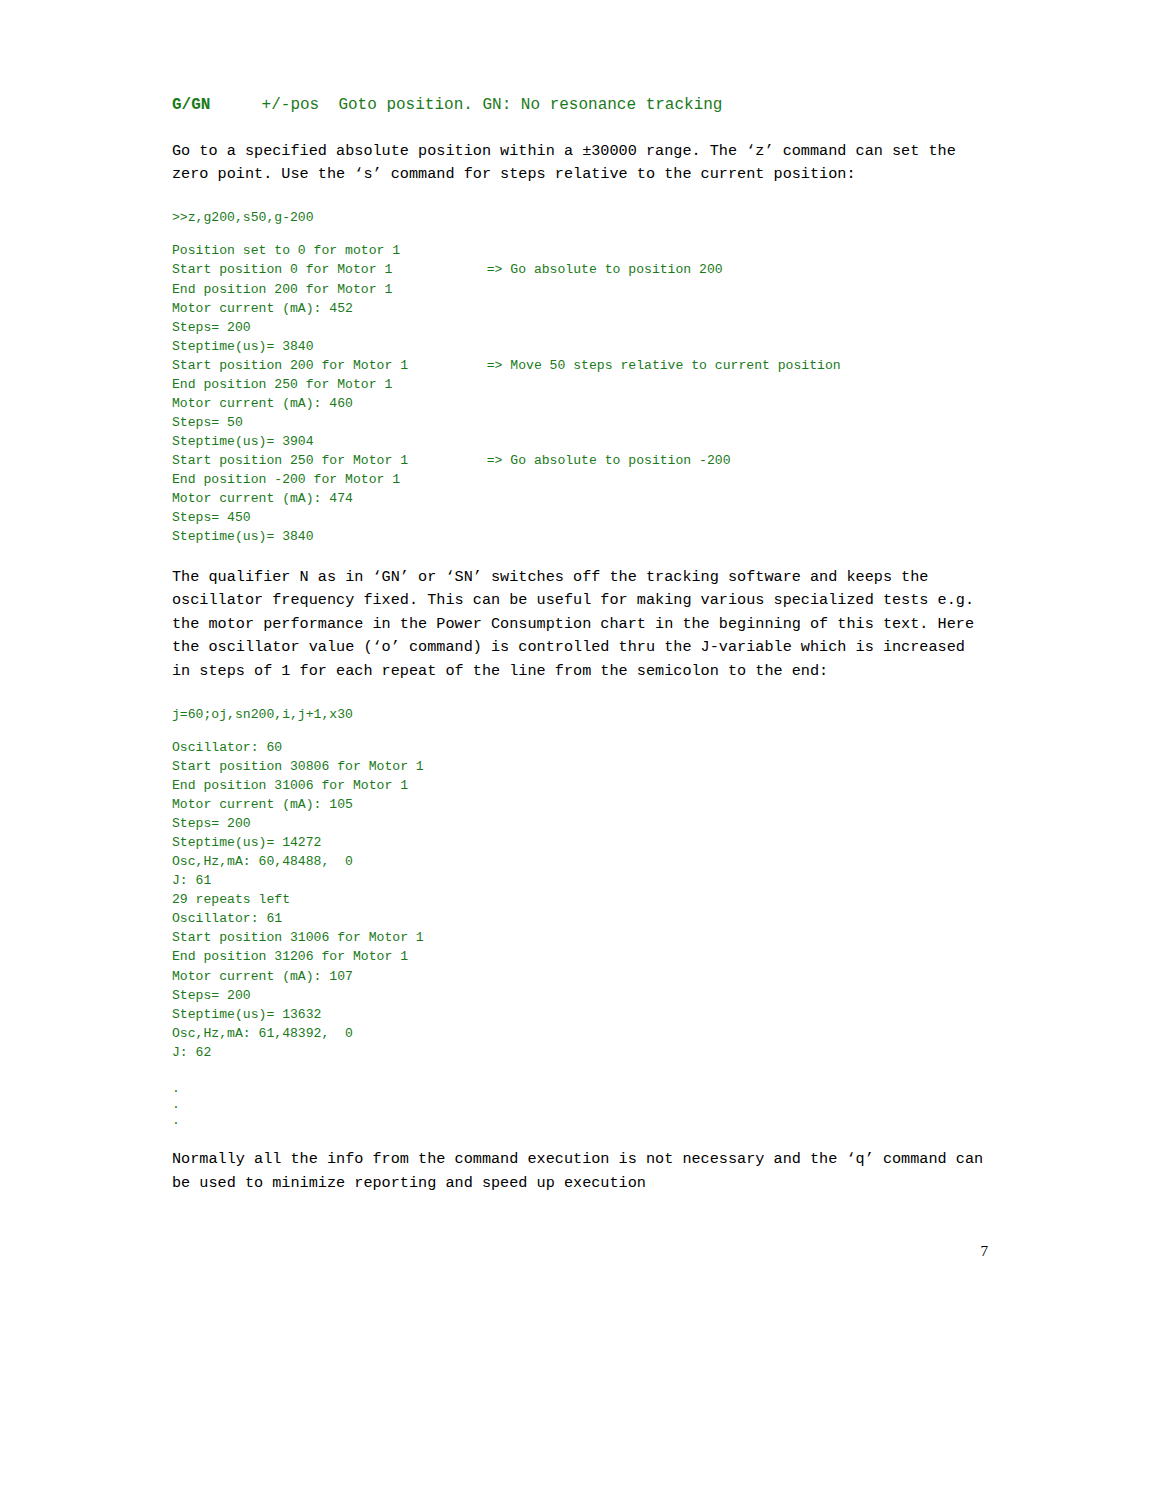G/GN+/-pos Goto position. GN: No resonance tracking
Go to a specified absolute position within a ±30000 range. The ‘z’ command can set the zero point. Use the ‘s’ command for steps relative to the current position:
>>z,g200,s50,g-200
Position set to 0 for motor 1
Start position 0 for Motor 1            => Go absolute to position 200
End position 200 for Motor 1
Motor current (mA): 452
Steps= 200
Steptime(us)= 3840
Start position 200 for Motor 1          => Move 50 steps relative to current position
End position 250 for Motor 1
Motor current (mA): 460
Steps= 50
Steptime(us)= 3904
Start position 250 for Motor 1          => Go absolute to position -200
End position -200 for Motor 1
Motor current (mA): 474
Steps= 450
Steptime(us)= 3840
The qualifier N as in ‘GN’ or ‘SN’ switches off the tracking software and keeps the oscillator frequency fixed. This can be useful for making various specialized tests e.g. the motor performance in the Power Consumption chart in the beginning of this text. Here the oscillator value (‘o’ command) is controlled thru the J-variable which is increased in steps of 1 for each repeat of the line from the semicolon to the end:
j=60;oj,sn200,i,j+1,x30
Oscillator: 60
Start position 30806 for Motor 1
End position 31006 for Motor 1
Motor current (mA): 105
Steps= 200
Steptime(us)= 14272
Osc,Hz,mA: 60,48488,  0
J: 61
29 repeats left
Oscillator: 61
Start position 31006 for Motor 1
End position 31206 for Motor 1
Motor current (mA): 107
Steps= 200
Steptime(us)= 13632
Osc,Hz,mA: 61,48392,  0
J: 62
.
.
.
Normally all the info from the command execution is not necessary and the ‘q’ command can be used to minimize reporting and speed up execution
7